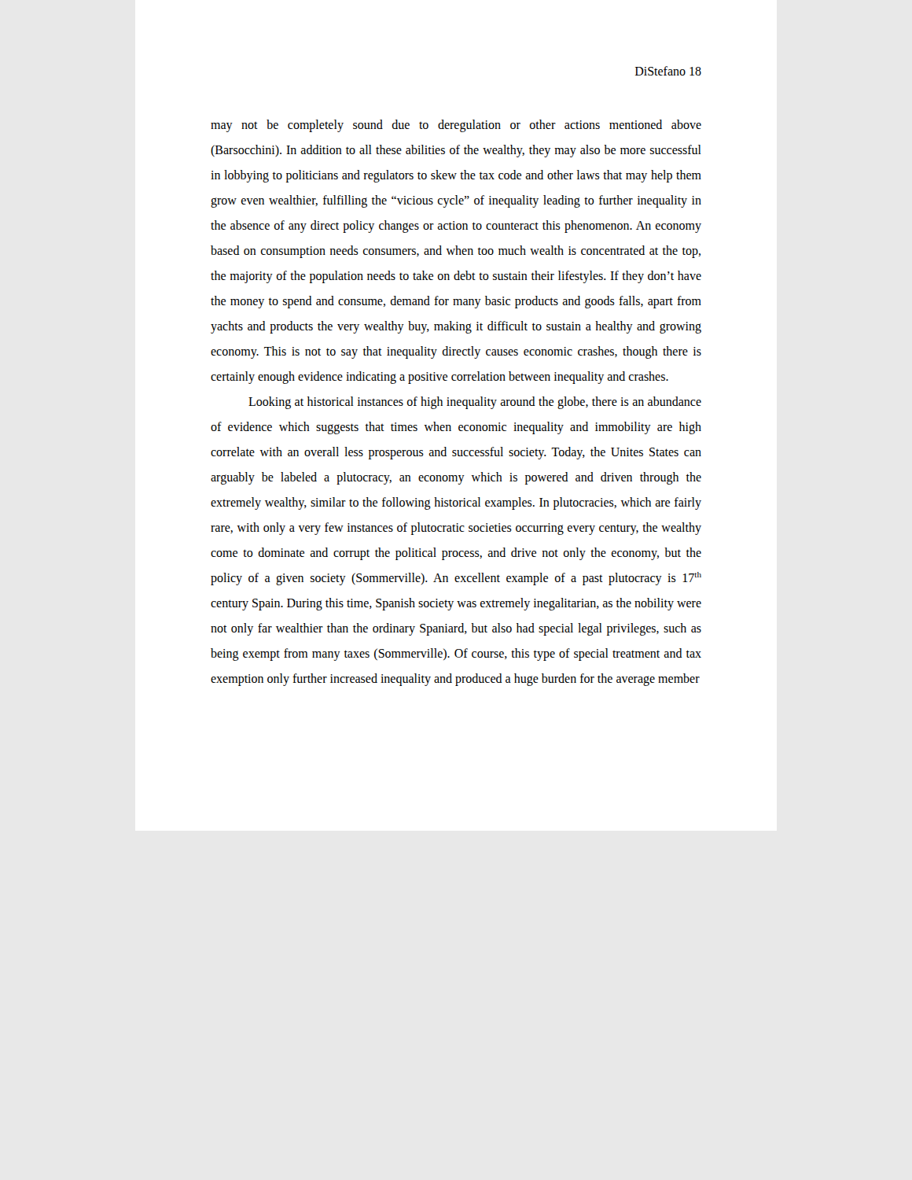DiStefano 18
may not be completely sound due to deregulation or other actions mentioned above (Barsocchini). In addition to all these abilities of the wealthy, they may also be more successful in lobbying to politicians and regulators to skew the tax code and other laws that may help them grow even wealthier, fulfilling the “vicious cycle” of inequality leading to further inequality in the absence of any direct policy changes or action to counteract this phenomenon. An economy based on consumption needs consumers, and when too much wealth is concentrated at the top, the majority of the population needs to take on debt to sustain their lifestyles. If they don’t have the money to spend and consume, demand for many basic products and goods falls, apart from yachts and products the very wealthy buy, making it difficult to sustain a healthy and growing economy. This is not to say that inequality directly causes economic crashes, though there is certainly enough evidence indicating a positive correlation between inequality and crashes.
Looking at historical instances of high inequality around the globe, there is an abundance of evidence which suggests that times when economic inequality and immobility are high correlate with an overall less prosperous and successful society. Today, the Unites States can arguably be labeled a plutocracy, an economy which is powered and driven through the extremely wealthy, similar to the following historical examples. In plutocracies, which are fairly rare, with only a very few instances of plutocratic societies occurring every century, the wealthy come to dominate and corrupt the political process, and drive not only the economy, but the policy of a given society (Sommerville). An excellent example of a past plutocracy is 17th century Spain. During this time, Spanish society was extremely inegalitarian, as the nobility were not only far wealthier than the ordinary Spaniard, but also had special legal privileges, such as being exempt from many taxes (Sommerville). Of course, this type of special treatment and tax exemption only further increased inequality and produced a huge burden for the average member